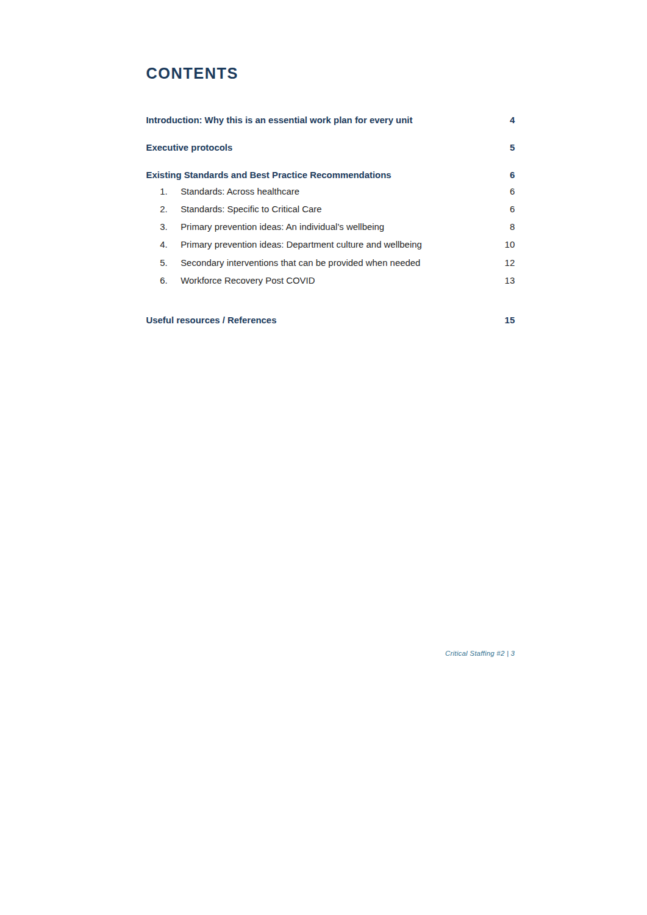CONTENTS
| Introduction: Why this is an essential work plan for every unit | 4 |
| Executive protocols | 5 |
| Existing Standards and Best Practice Recommendations | 6 |
| 1. | Standards: Across healthcare | 6 |
| 2. | Standards: Specific to Critical Care | 6 |
| 3. | Primary prevention ideas: An individual’s wellbeing | 8 |
| 4. | Primary prevention ideas: Department culture and wellbeing | 10 |
| 5. | Secondary interventions that can be provided when needed | 12 |
| 6. | Workforce Recovery Post COVID | 13 |
| Useful resources / References | 15 |
Critical Staffing #2 | 3